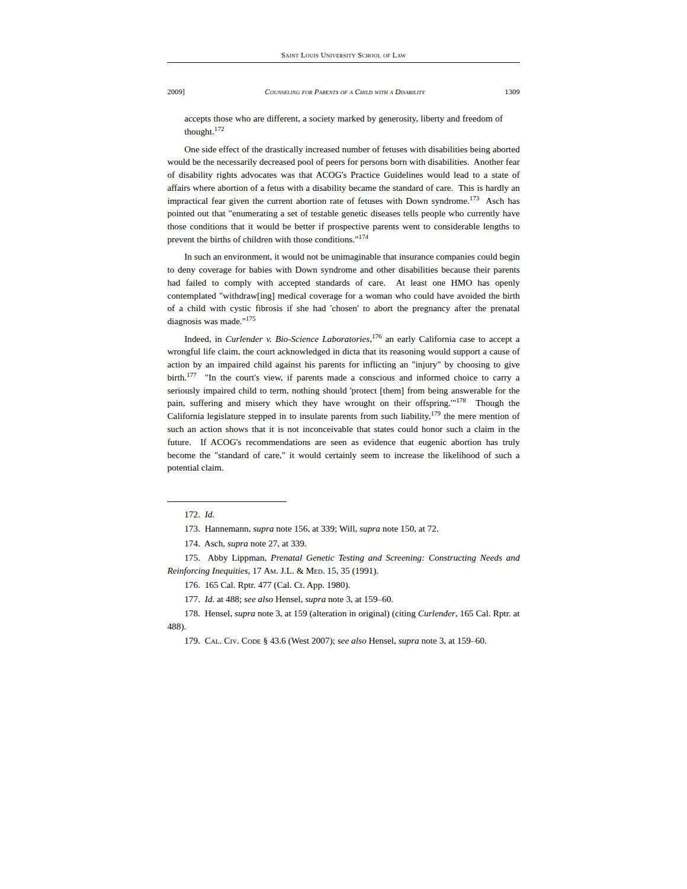Saint Louis University School of Law
2009] Counseling for Parents of a Child with a Disability 1309
accepts those who are different, a society marked by generosity, liberty and freedom of thought.172
One side effect of the drastically increased number of fetuses with disabilities being aborted would be the necessarily decreased pool of peers for persons born with disabilities. Another fear of disability rights advocates was that ACOG's Practice Guidelines would lead to a state of affairs where abortion of a fetus with a disability became the standard of care. This is hardly an impractical fear given the current abortion rate of fetuses with Down syndrome.173 Asch has pointed out that "enumerating a set of testable genetic diseases tells people who currently have those conditions that it would be better if prospective parents went to considerable lengths to prevent the births of children with those conditions."174
In such an environment, it would not be unimaginable that insurance companies could begin to deny coverage for babies with Down syndrome and other disabilities because their parents had failed to comply with accepted standards of care. At least one HMO has openly contemplated "withdraw[ing] medical coverage for a woman who could have avoided the birth of a child with cystic fibrosis if she had 'chosen' to abort the pregnancy after the prenatal diagnosis was made."175
Indeed, in Curlender v. Bio-Science Laboratories,176 an early California case to accept a wrongful life claim, the court acknowledged in dicta that its reasoning would support a cause of action by an impaired child against his parents for inflicting an "injury" by choosing to give birth.177 "In the court's view, if parents made a conscious and informed choice to carry a seriously impaired child to term, nothing should 'protect [them] from being answerable for the pain, suffering and misery which they have wrought on their offspring.'"178 Though the California legislature stepped in to insulate parents from such liability,179 the mere mention of such an action shows that it is not inconceivable that states could honor such a claim in the future. If ACOG's recommendations are seen as evidence that eugenic abortion has truly become the "standard of care," it would certainly seem to increase the likelihood of such a potential claim.
172. Id.
173. Hannemann, supra note 156, at 339; Will, supra note 150, at 72.
174. Asch, supra note 27, at 339.
175. Abby Lippman, Prenatal Genetic Testing and Screening: Constructing Needs and Reinforcing Inequities, 17 Am. J.L. & Med. 15, 35 (1991).
176. 165 Cal. Rptr. 477 (Cal. Ct. App. 1980).
177. Id. at 488; see also Hensel, supra note 3, at 159–60.
178. Hensel, supra note 3, at 159 (alteration in original) (citing Curlender, 165 Cal. Rptr. at 488).
179. Cal. Civ. Code § 43.6 (West 2007); see also Hensel, supra note 3, at 159–60.